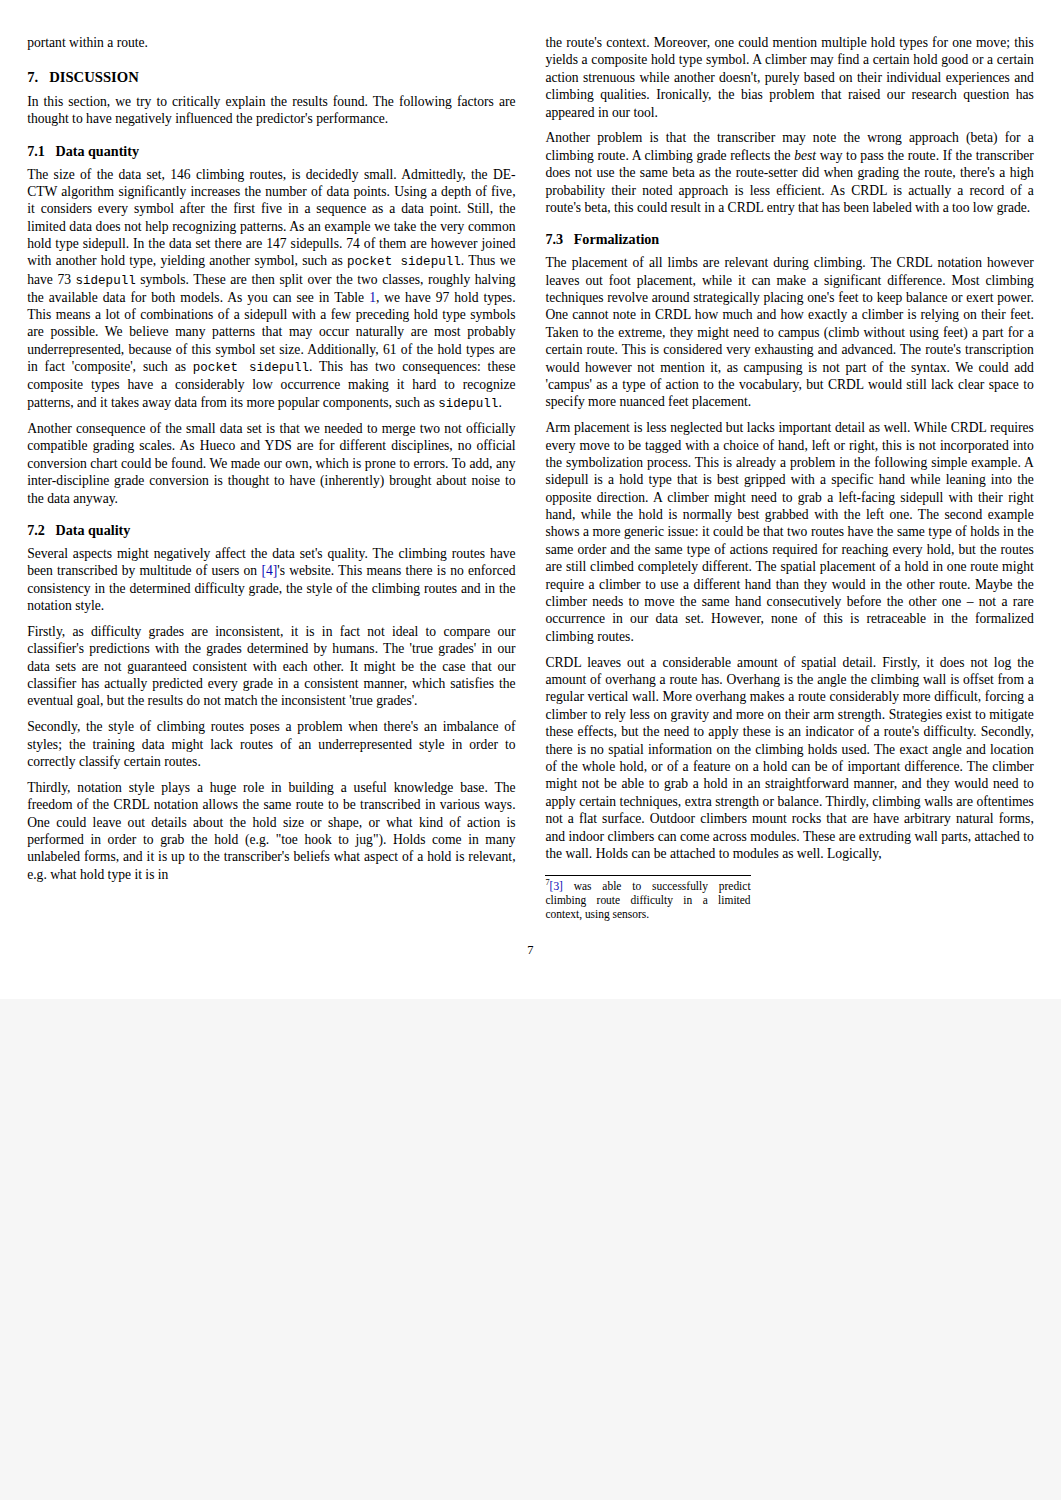portant within a route.
7. DISCUSSION
In this section, we try to critically explain the results found. The following factors are thought to have negatively influenced the predictor's performance.
7.1 Data quantity
The size of the data set, 146 climbing routes, is decidedly small. Admittedly, the DE-CTW algorithm significantly increases the number of data points. Using a depth of five, it considers every symbol after the first five in a sequence as a data point. Still, the limited data does not help recognizing patterns. As an example we take the very common hold type sidepull. In the data set there are 147 sidepulls. 74 of them are however joined with another hold type, yielding another symbol, such as pocket sidepull. Thus we have 73 sidepull symbols. These are then split over the two classes, roughly halving the available data for both models. As you can see in Table 1, we have 97 hold types. This means a lot of combinations of a sidepull with a few preceding hold type symbols are possible. We believe many patterns that may occur naturally are most probably underrepresented, because of this symbol set size. Additionally, 61 of the hold types are in fact 'composite', such as pocket sidepull. This has two consequences: these composite types have a considerably low occurrence making it hard to recognize patterns, and it takes away data from its more popular components, such as sidepull.
Another consequence of the small data set is that we needed to merge two not officially compatible grading scales. As Hueco and YDS are for different disciplines, no official conversion chart could be found. We made our own, which is prone to errors. To add, any inter-discipline grade conversion is thought to have (inherently) brought about noise to the data anyway.
7.2 Data quality
Several aspects might negatively affect the data set's quality. The climbing routes have been transcribed by multitude of users on [4]'s website. This means there is no enforced consistency in the determined difficulty grade, the style of the climbing routes and in the notation style.
Firstly, as difficulty grades are inconsistent, it is in fact not ideal to compare our classifier's predictions with the grades determined by humans. The 'true grades' in our data sets are not guaranteed consistent with each other. It might be the case that our classifier has actually predicted every grade in a consistent manner, which satisfies the eventual goal, but the results do not match the inconsistent 'true grades'.
Secondly, the style of climbing routes poses a problem when there's an imbalance of styles; the training data might lack routes of an underrepresented style in order to correctly classify certain routes.
Thirdly, notation style plays a huge role in building a useful knowledge base. The freedom of the CRDL notation allows the same route to be transcribed in various ways. One could leave out details about the hold size or shape, or what kind of action is performed in order to grab the hold (e.g. "toe hook to jug"). Holds come in many unlabeled forms, and it is up to the transcriber's beliefs what aspect of a hold is relevant, e.g. what hold type it is in
the route's context. Moreover, one could mention multiple hold types for one move; this yields a composite hold type symbol. A climber may find a certain hold good or a certain action strenuous while another doesn't, purely based on their individual experiences and climbing qualities. Ironically, the bias problem that raised our research question has appeared in our tool.
Another problem is that the transcriber may note the wrong approach (beta) for a climbing route. A climbing grade reflects the best way to pass the route. If the transcriber does not use the same beta as the route-setter did when grading the route, there's a high probability their noted approach is less efficient. As CRDL is actually a record of a route's beta, this could result in a CRDL entry that has been labeled with a too low grade.
7.3 Formalization
The placement of all limbs are relevant during climbing. The CRDL notation however leaves out foot placement, while it can make a significant difference. Most climbing techniques revolve around strategically placing one's feet to keep balance or exert power. One cannot note in CRDL how much and how exactly a climber is relying on their feet. Taken to the extreme, they might need to campus (climb without using feet) a part for a certain route. This is considered very exhausting and advanced. The route's transcription would however not mention it, as campusing is not part of the syntax. We could add 'campus' as a type of action to the vocabulary, but CRDL would still lack clear space to specify more nuanced feet placement.
Arm placement is less neglected but lacks important detail as well. While CRDL requires every move to be tagged with a choice of hand, left or right, this is not incorporated into the symbolization process. This is already a problem in the following simple example. A sidepull is a hold type that is best gripped with a specific hand while leaning into the opposite direction. A climber might need to grab a left-facing sidepull with their right hand, while the hold is normally best grabbed with the left one. The second example shows a more generic issue: it could be that two routes have the same type of holds in the same order and the same type of actions required for reaching every hold, but the routes are still climbed completely different. The spatial placement of a hold in one route might require a climber to use a different hand than they would in the other route. Maybe the climber needs to move the same hand consecutively before the other one – not a rare occurrence in our data set. However, none of this is retraceable in the formalized climbing routes.
CRDL leaves out a considerable amount of spatial detail. Firstly, it does not log the amount of overhang a route has. Overhang is the angle the climbing wall is offset from a regular vertical wall. More overhang makes a route considerably more difficult, forcing a climber to rely less on gravity and more on their arm strength. Strategies exist to mitigate these effects, but the need to apply these is an indicator of a route's difficulty. Secondly, there is no spatial information on the climbing holds used. The exact angle and location of the whole hold, or of a feature on a hold can be of important difference. The climber might not be able to grab a hold in an straightforward manner, and they would need to apply certain techniques, extra strength or balance. Thirdly, climbing walls are oftentimes not a flat surface. Outdoor climbers mount rocks that are have arbitrary natural forms, and indoor climbers can come across modules. These are extruding wall parts, attached to the wall. Holds can be attached to modules as well. Logically,
7[3] was able to successfully predict climbing route difficulty in a limited context, using sensors.
7